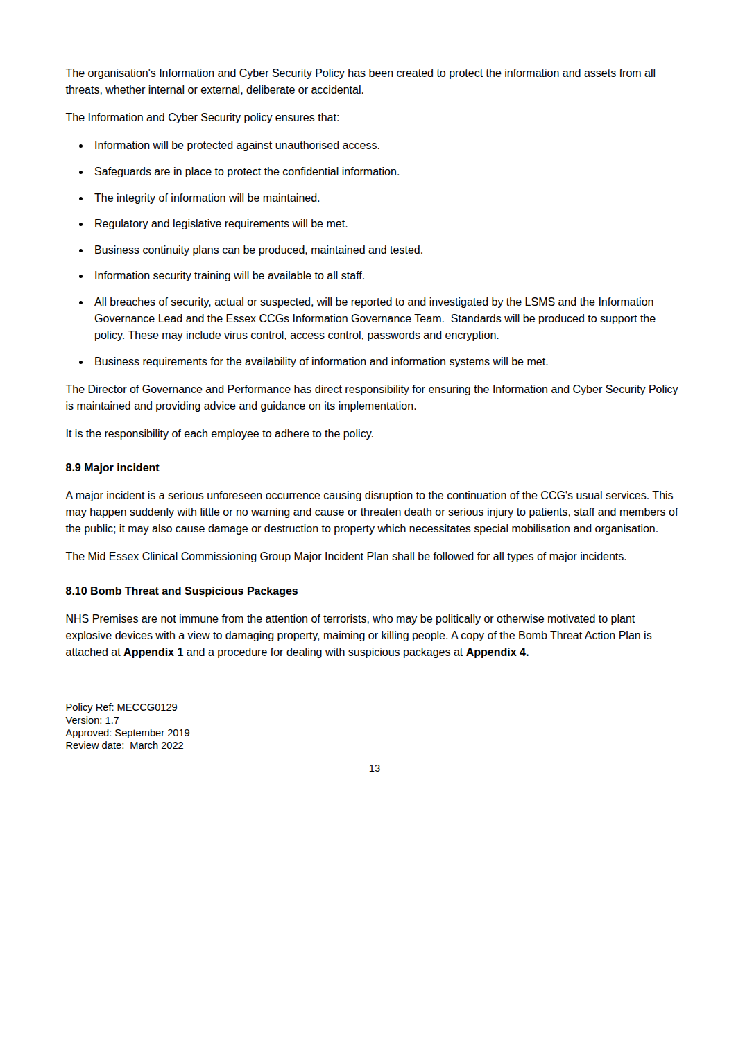The organisation's Information and Cyber Security Policy has been created to protect the information and assets from all threats, whether internal or external, deliberate or accidental.
The Information and Cyber Security policy ensures that:
Information will be protected against unauthorised access.
Safeguards are in place to protect the confidential information.
The integrity of information will be maintained.
Regulatory and legislative requirements will be met.
Business continuity plans can be produced, maintained and tested.
Information security training will be available to all staff.
All breaches of security, actual or suspected, will be reported to and investigated by the LSMS and the Information Governance Lead and the Essex CCGs Information Governance Team. Standards will be produced to support the policy. These may include virus control, access control, passwords and encryption.
Business requirements for the availability of information and information systems will be met.
The Director of Governance and Performance has direct responsibility for ensuring the Information and Cyber Security Policy is maintained and providing advice and guidance on its implementation.
It is the responsibility of each employee to adhere to the policy.
8.9 Major incident
A major incident is a serious unforeseen occurrence causing disruption to the continuation of the CCG's usual services. This may happen suddenly with little or no warning and cause or threaten death or serious injury to patients, staff and members of the public; it may also cause damage or destruction to property which necessitates special mobilisation and organisation.
The Mid Essex Clinical Commissioning Group Major Incident Plan shall be followed for all types of major incidents.
8.10 Bomb Threat and Suspicious Packages
NHS Premises are not immune from the attention of terrorists, who may be politically or otherwise motivated to plant explosive devices with a view to damaging property, maiming or killing people. A copy of the Bomb Threat Action Plan is attached at Appendix 1 and a procedure for dealing with suspicious packages at Appendix 4.
Policy Ref: MECCG0129
Version: 1.7
Approved: September 2019
Review date: March 2022
13